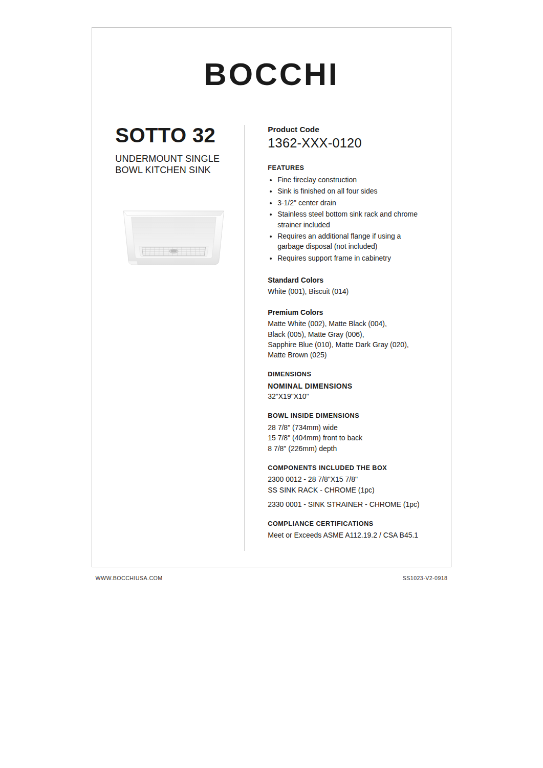BOCCHI
SOTTO 32
UNDERMOUNT SINGLE
BOWL KITCHEN SINK
Product Code
1362-XXX-0120
Features
Fine fireclay construction
Sink is finished on all four sides
3-1/2" center drain
Stainless steel bottom sink rack and chrome strainer included
Requires an additional flange if using a garbage disposal (not included)
Requires support frame in cabinetry
Standard Colors
White (001), Biscuit (014)
Premium Colors
Matte White (002), Matte Black (004),
Black (005), Matte Gray (006),
Sapphire Blue (010), Matte Dark Gray (020),
Matte Brown (025)
Dimensions
NOMINAL DIMENSIONS
32"X19"X10"
Bowl Inside Dimensions
28 7/8" (734mm) wide
15 7/8" (404mm) front to back
8 7/8" (226mm) depth
Components Included the Box
2300 0012 - 28 7/8"X15 7/8"
SS SINK RACK - CHROME (1pc)
2330 0001 - SINK STRAINER - CHROME (1pc)
Compliance Certifications
Meet or Exceeds ASME A112.19.2 / CSA B45.1
WWW.BOCCHIUSA.COM SS1023-V2-0918